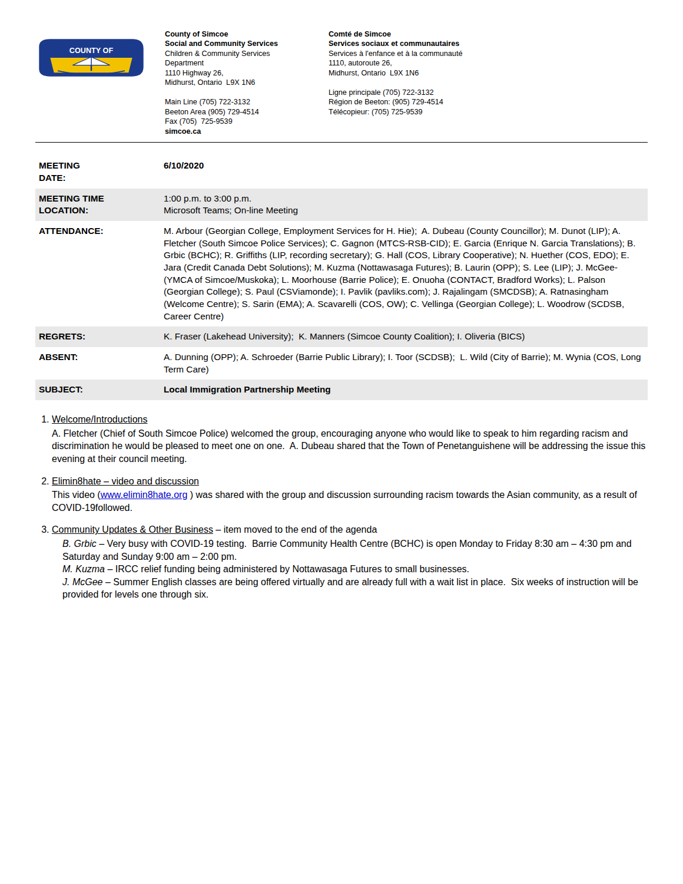COUNTY OF
County of Simcoe
Social and Community Services
Children & Community Services Department
1110 Highway 26,
Midhurst, Ontario L9X 1N6
Main Line (705) 722-3132
Beeton Area (905) 729-4514
Fax (705) 725-9539
simcoe.ca
Comté de Simcoe
Services sociaux et communautaires
Services à l'enfance et à la communauté
1110, autoroute 26,
Midhurst, Ontario L9X 1N6
Ligne principale (705) 722-3132
Région de Beeton: (905) 729-4514
Télécopieur: (705) 725-9539
| MEETING DATE: | 6/10/2020 |
| MEETING TIME LOCATION: | 1:00 p.m. to 3:00 p.m. Microsoft Teams; On-line Meeting |
| ATTENDANCE: | M. Arbour (Georgian College, Employment Services for H. Hie); A. Dubeau (County Councillor); M. Dunot (LIP); A. Fletcher (South Simcoe Police Services); C. Gagnon (MTCS-RSB-CID); E. Garcia (Enrique N. Garcia Translations); B. Grbic (BCHC); R. Griffiths (LIP, recording secretary); G. Hall (COS, Library Cooperative); N. Huether (COS, EDO); E. Jara (Credit Canada Debt Solutions); M. Kuzma (Nottawasaga Futures); B. Laurin (OPP); S. Lee (LIP); J. McGee-(YMCA of Simcoe/Muskoka); L. Moorhouse (Barrie Police); E. Onuoha (CONTACT, Bradford Works); L. Palson (Georgian College); S. Paul (CSViamonde); I. Pavlik (pavliks.com); J. Rajalingam (SMCDSB); A. Ratnasingham (Welcome Centre); S. Sarin (EMA); A. Scavarelli (COS, OW); C. Vellinga (Georgian College); L. Woodrow (SCDSB, Career Centre) |
| REGRETS: | K. Fraser (Lakehead University); K. Manners (Simcoe County Coalition); I. Oliveria (BICS) |
| ABSENT: | A. Dunning (OPP); A. Schroeder (Barrie Public Library); I. Toor (SCDSB); L. Wild (City of Barrie); M. Wynia (COS, Long Term Care) |
| SUBJECT: | Local Immigration Partnership Meeting |
Welcome/Introductions
A. Fletcher (Chief of South Simcoe Police) welcomed the group, encouraging anyone who would like to speak to him regarding racism and discrimination he would be pleased to meet one on one. A. Dubeau shared that the Town of Penetanguishene will be addressing the issue this evening at their council meeting.
Elimin8hate – video and discussion
This video (www.elimin8hate.org ) was shared with the group and discussion surrounding racism towards the Asian community, as a result of COVID-19followed.
Community Updates & Other Business – item moved to the end of the agenda
B. Grbic – Very busy with COVID-19 testing. Barrie Community Health Centre (BCHC) is open Monday to Friday 8:30 am – 4:30 pm and Saturday and Sunday 9:00 am – 2:00 pm.
M. Kuzma – IRCC relief funding being administered by Nottawasaga Futures to small businesses.
J. McGee – Summer English classes are being offered virtually and are already full with a wait list in place. Six weeks of instruction will be provided for levels one through six.